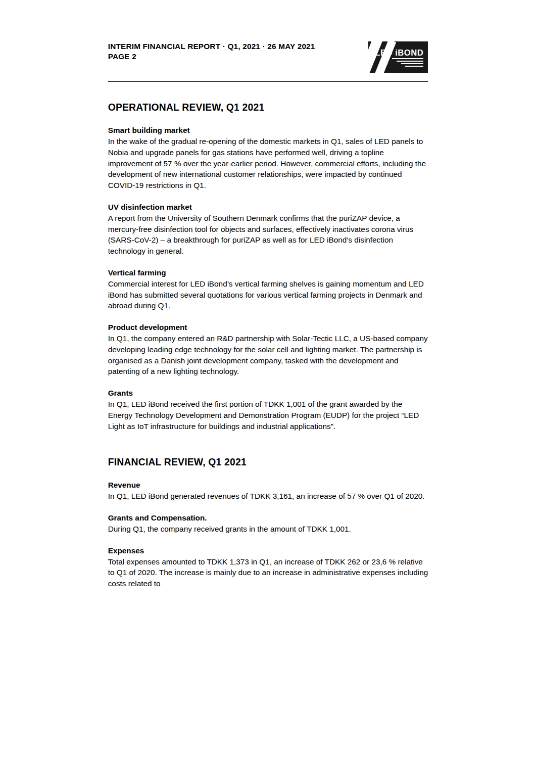INTERIM FINANCIAL REPORT · Q1, 2021 · 26 MAY 2021
PAGE 2
LED iBOND
OPERATIONAL REVIEW, Q1 2021
Smart building market
In the wake of the gradual re-opening of the domestic markets in Q1, sales of LED panels to Nobia and upgrade panels for gas stations have performed well, driving a topline improvement of 57 % over the year-earlier period. However, commercial efforts, including the development of new international customer relationships, were impacted by continued COVID-19 restrictions in Q1.
UV disinfection market
A report from the University of Southern Denmark confirms that the puriZAP device, a mercury-free disinfection tool for objects and surfaces, effectively inactivates corona virus (SARS-CoV-2) – a breakthrough for puriZAP as well as for LED iBond’s disinfection technology in general.
Vertical farming
Commercial interest for LED iBond’s vertical farming shelves is gaining momentum and LED iBond has submitted several quotations for various vertical farming projects in Denmark and abroad during Q1.
Product development
In Q1, the company entered an R&D partnership with Solar-Tectic LLC, a US-based company developing leading edge technology for the solar cell and lighting market. The partnership is organised as a Danish joint development company, tasked with the development and patenting of a new lighting technology.
Grants
In Q1, LED iBond received the first portion of TDKK 1,001 of the grant awarded by the Energy Technology Development and Demonstration Program (EUDP) for the project “LED Light as IoT infrastructure for buildings and industrial applications”.
FINANCIAL REVIEW, Q1 2021
Revenue
In Q1, LED iBond generated revenues of TDKK 3,161, an increase of 57 % over Q1 of 2020.
Grants and Compensation.
During Q1, the company received grants in the amount of TDKK 1,001.
Expenses
Total expenses amounted to TDKK 1,373 in Q1, an increase of TDKK 262 or 23,6 % relative to Q1 of 2020. The increase is mainly due to an increase in administrative expenses including costs related to